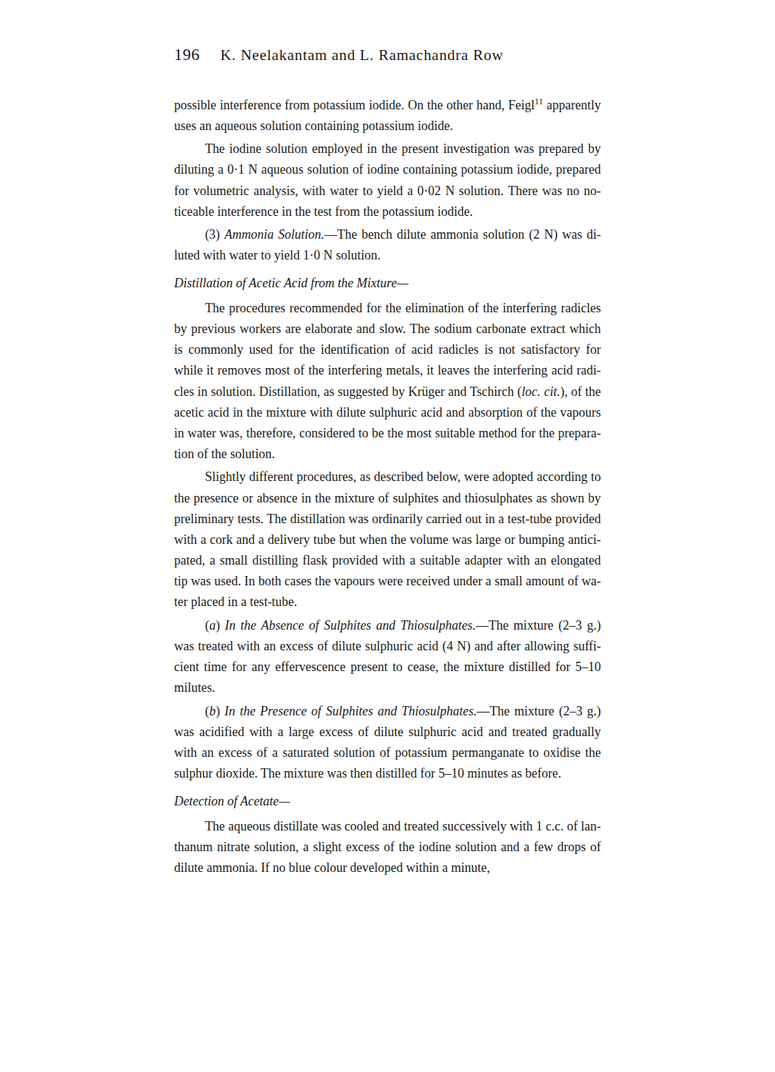196 K. Neelakantam and L. Ramachandra Row
possible interference from potassium iodide. On the other hand, Feigl11 apparently uses an aqueous solution containing potassium iodide.
The iodine solution employed in the present investigation was prepared by diluting a 0·1 N aqueous solution of iodine containing potassium iodide, prepared for volumetric analysis, with water to yield a 0·02 N solution. There was no noticeable interference in the test from the potassium iodide.
(3) Ammonia Solution.—The bench dilute ammonia solution (2 N) was diluted with water to yield 1·0 N solution.
Distillation of Acetic Acid from the Mixture—
The procedures recommended for the elimination of the interfering radicles by previous workers are elaborate and slow. The sodium carbonate extract which is commonly used for the identification of acid radicles is not satisfactory for while it removes most of the interfering metals, it leaves the interfering acid radicles in solution. Distillation, as suggested by Krüger and Tschirch (loc. cit.), of the acetic acid in the mixture with dilute sulphuric acid and absorption of the vapours in water was, therefore, considered to be the most suitable method for the preparation of the solution.
Slightly different procedures, as described below, were adopted according to the presence or absence in the mixture of sulphites and thiosulphates as shown by preliminary tests. The distillation was ordinarily carried out in a test-tube provided with a cork and a delivery tube but when the volume was large or bumping anticipated, a small distilling flask provided with a suitable adapter with an elongated tip was used. In both cases the vapours were received under a small amount of water placed in a test-tube.
(a) In the Absence of Sulphites and Thiosulphates.—The mixture (2–3 g.) was treated with an excess of dilute sulphuric acid (4 N) and after allowing sufficient time for any effervescence present to cease, the mixture distilled for 5–10 milutes.
(b) In the Presence of Sulphites and Thiosulphates.—The mixture (2–3 g.) was acidified with a large excess of dilute sulphuric acid and treated gradually with an excess of a saturated solution of potassium permanganate to oxidise the sulphur dioxide. The mixture was then distilled for 5–10 minutes as before.
Detection of Acetate—
The aqueous distillate was cooled and treated successively with 1 c.c. of lanthanum nitrate solution, a slight excess of the iodine solution and a few drops of dilute ammonia. If no blue colour developed within a minute,